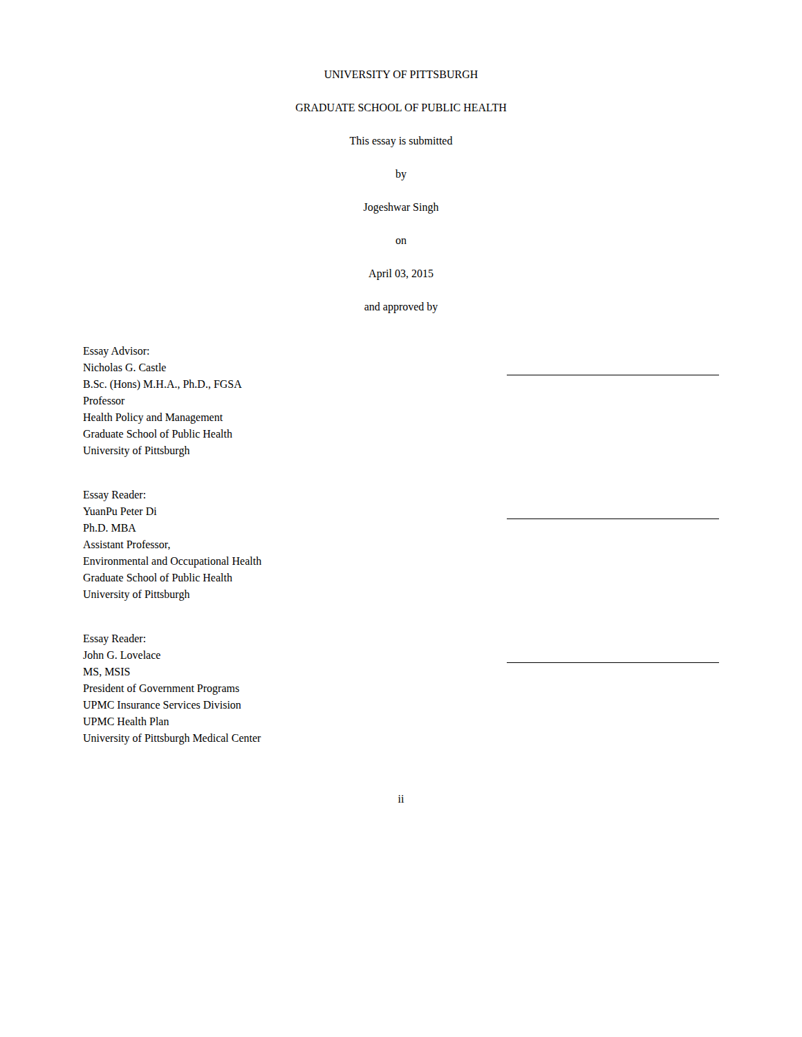UNIVERSITY OF PITTSBURGH
GRADUATE SCHOOL OF PUBLIC HEALTH
This essay is submitted
by
Jogeshwar Singh
on
April 03, 2015
and approved by
Essay Advisor:
Nicholas G. Castle
B.Sc. (Hons) M.H.A., Ph.D., FGSA
Professor
Health Policy and Management
Graduate School of Public Health
University of Pittsburgh
Essay Reader:
YuanPu Peter Di
Ph.D. MBA
Assistant Professor,
Environmental and Occupational Health
Graduate School of Public Health
University of Pittsburgh
Essay Reader:
John G. Lovelace
MS, MSIS
President of Government Programs
UPMC Insurance Services Division
UPMC Health Plan
University of Pittsburgh Medical Center
ii